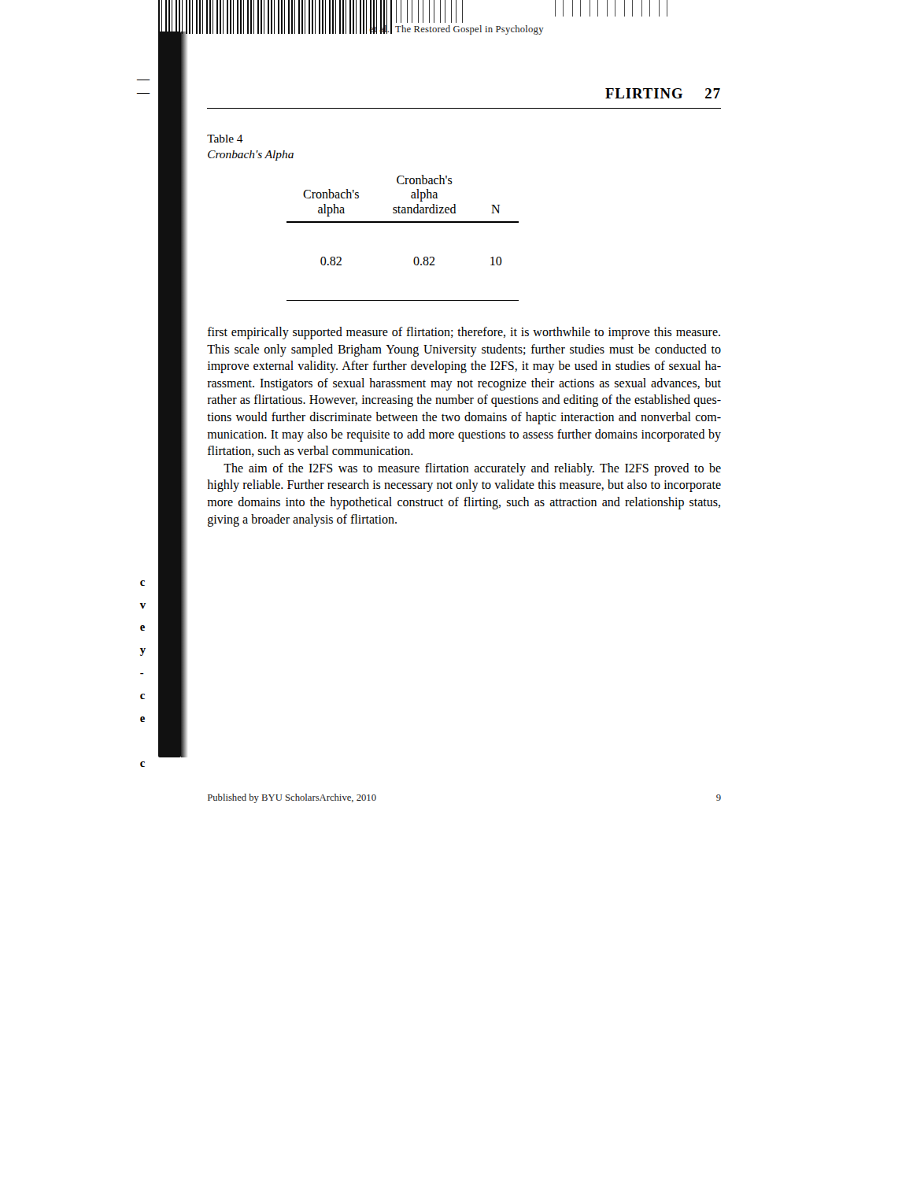et al.: The Restored Gospel in Psychology
—
—
FLIRTING 27
Table 4
Cronbach's Alpha
| Cronbach's alpha | Cronbach's alpha standardized | N |
| --- | --- | --- |
| 0.82 | 0.82 | 10 |
first empirically supported measure of flirtation; therefore, it is worthwhile to improve this measure. This scale only sampled Brigham Young University students; further studies must be conducted to improve external validity. After further developing the I2FS, it may be used in studies of sexual harassment. Instigators of sexual harassment may not recognize their actions as sexual advances, but rather as flirtatious. However, increasing the number of questions and editing of the established questions would further discriminate between the two domains of haptic interaction and nonverbal communication. It may also be requisite to add more questions to assess further domains incorporated by flirtation, such as verbal communication.
The aim of the I2FS was to measure flirtation accurately and reliably. The I2FS proved to be highly reliable. Further research is necessary not only to validate this measure, but also to incorporate more domains into the hypothetical construct of flirting, such as attraction and relationship status, giving a broader analysis of flirtation.
c
v
e
y
-
c
e
c
Published by BYU ScholarsArchive, 2010 9